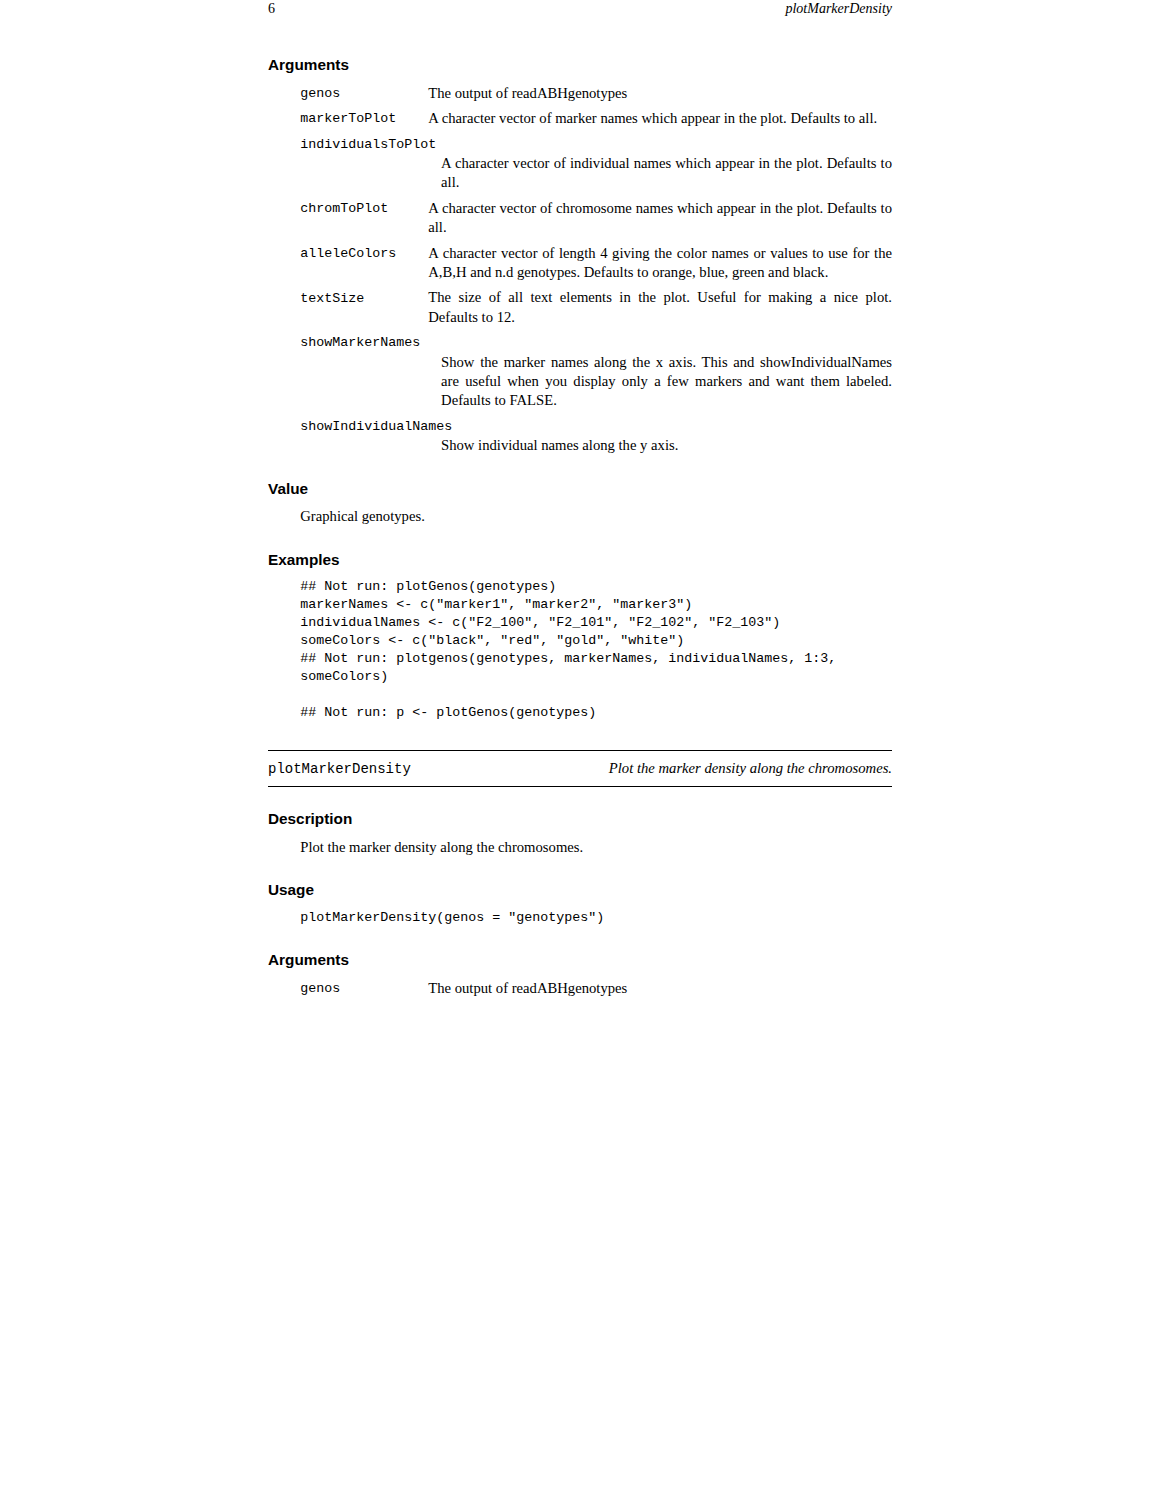6 plotMarkerDensity
Arguments
genos
The output of readABHgenotypes
markerToPlot
A character vector of marker names which appear in the plot. Defaults to all.
individualsToPlot
A character vector of individual names which appear in the plot. Defaults to all.
chromToPlot
A character vector of chromosome names which appear in the plot. Defaults to all.
alleleColors
A character vector of length 4 giving the color names or values to use for the A,B,H and n.d genotypes. Defaults to orange, blue, green and black.
textSize
The size of all text elements in the plot. Useful for making a nice plot. Defaults to 12.
showMarkerNames
Show the marker names along the x axis. This and showIndividualNames are useful when you display only a few markers and want them labeled. Defaults to FALSE.
showIndividualNames
Show individual names along the y axis.
Value
Graphical genotypes.
Examples
## Not run: plotGenos(genotypes)
markerNames <- c("marker1", "marker2", "marker3")
individualNames <- c("F2_100", "F2_101", "F2_102", "F2_103")
someColors <- c("black", "red", "gold", "white")
## Not run: plotgenos(genotypes, markerNames, individualNames, 1:3, someColors)

## Not run: p <- plotGenos(genotypes)
plotMarkerDensity Plot the marker density along the chromosomes.
Description
Plot the marker density along the chromosomes.
Usage
plotMarkerDensity(genos = "genotypes")
Arguments
genos
The output of readABHgenotypes